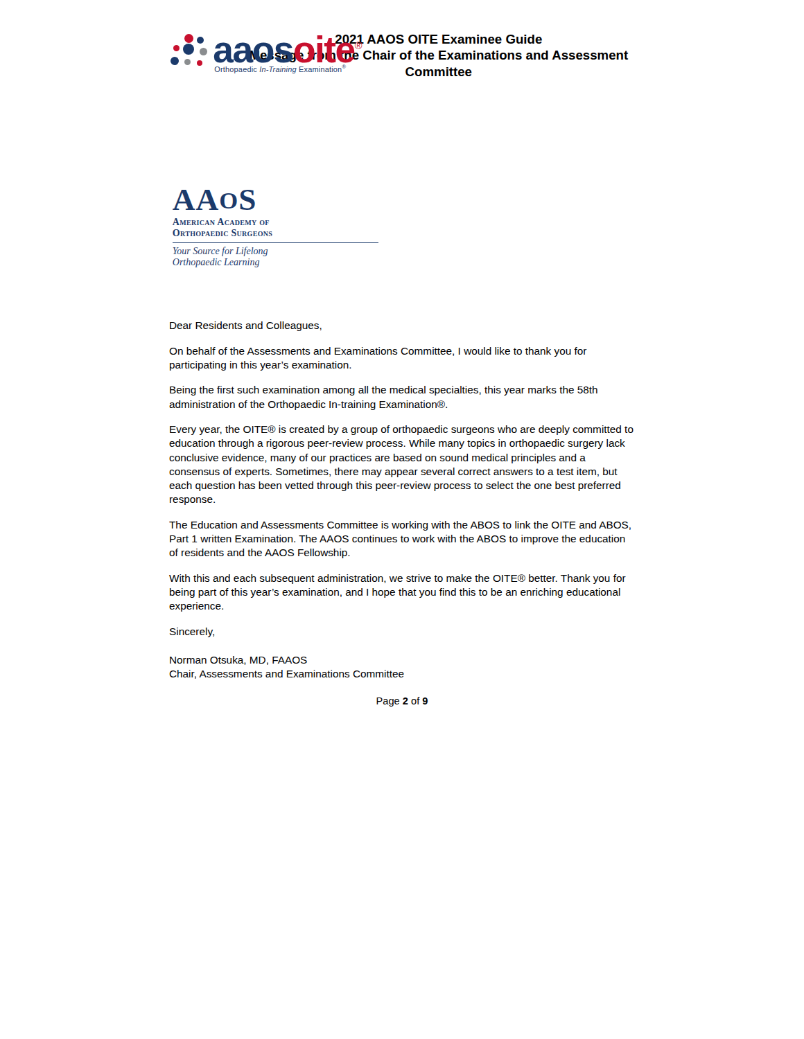aaos oite®
Orthopaedic In-Training Examination®
2021 AAOS OITE Examinee Guide
Message from the Chair of the Examinations and Assessment Committee
AAOS
American Academy of
Orthopaedic Surgeons
Your Source for Lifelong
Orthopaedic Learning
Dear Residents and Colleagues,
On behalf of the Assessments and Examinations Committee, I would like to thank you for participating in this year’s examination.
Being the first such examination among all the medical specialties, this year marks the 58th administration of the Orthopaedic In-training Examination®.
Every year, the OITE® is created by a group of orthopaedic surgeons who are deeply committed to education through a rigorous peer-review process. While many topics in orthopaedic surgery lack conclusive evidence, many of our practices are based on sound medical principles and a consensus of experts. Sometimes, there may appear several correct answers to a test item, but each question has been vetted through this peer-review process to select the one best preferred response.
The Education and Assessments Committee is working with the ABOS to link the OITE and ABOS, Part 1 written Examination. The AAOS continues to work with the ABOS to improve the education of residents and the AAOS Fellowship.
With this and each subsequent administration, we strive to make the OITE® better. Thank you for being part of this year’s examination, and I hope that you find this to be an enriching educational experience.
Sincerely,
Norman Otsuka, MD, FAAOS
Chair, Assessments and Examinations Committee
Page 2 of 9